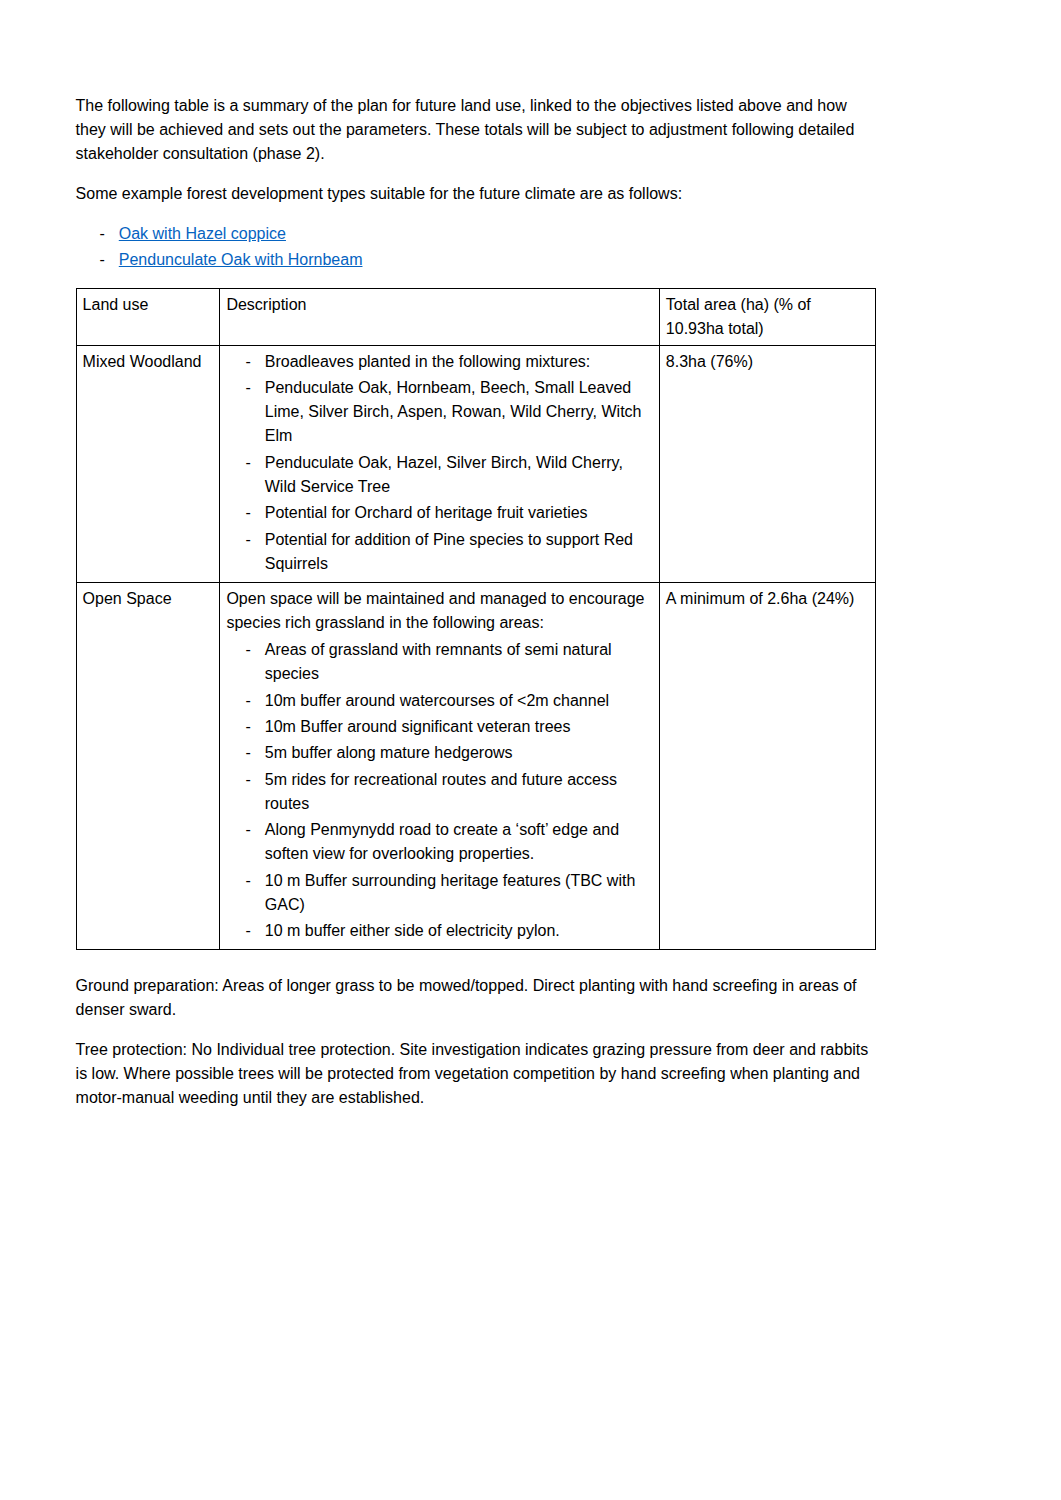The following table is a summary of the plan for future land use, linked to the objectives listed above and how they will be achieved and sets out the parameters. These totals will be subject to adjustment following detailed stakeholder consultation (phase 2).
Some example forest development types suitable for the future climate are as follows:
Oak with Hazel coppice
Pendunculate Oak with Hornbeam
| Land use | Description | Total area (ha) (% of 10.93ha total) |
| Mixed Woodland | Broadleaves planted in the following mixtures: Penduculate Oak, Hornbeam, Beech, Small Leaved Lime, Silver Birch, Aspen, Rowan, Wild Cherry, Witch Elm Penduculate Oak, Hazel, Silver Birch, Wild Cherry, Wild Service Tree Potential for Orchard of heritage fruit varieties Potential for addition of Pine species to support Red Squirrels | 8.3ha (76%) |
| Open Space | Open space will be maintained and managed to encourage species rich grassland in the following areas: Areas of grassland with remnants of semi natural species 10m buffer around watercourses of <2m channel 10m Buffer around significant veteran trees 5m buffer along mature hedgerows 5m rides for recreational routes and future access routes Along Penmynydd road to create a ‘soft’ edge and soften view for overlooking properties. 10 m Buffer surrounding heritage features (TBC with GAC) 10 m buffer either side of electricity pylon. | A minimum of 2.6ha (24%) |
Ground preparation: Areas of longer grass to be mowed/topped. Direct planting with hand screefing in areas of denser sward.
Tree protection: No Individual tree protection. Site investigation indicates grazing pressure from deer and rabbits is low. Where possible trees will be protected from vegetation competition by hand screefing when planting and motor-manual weeding until they are established.